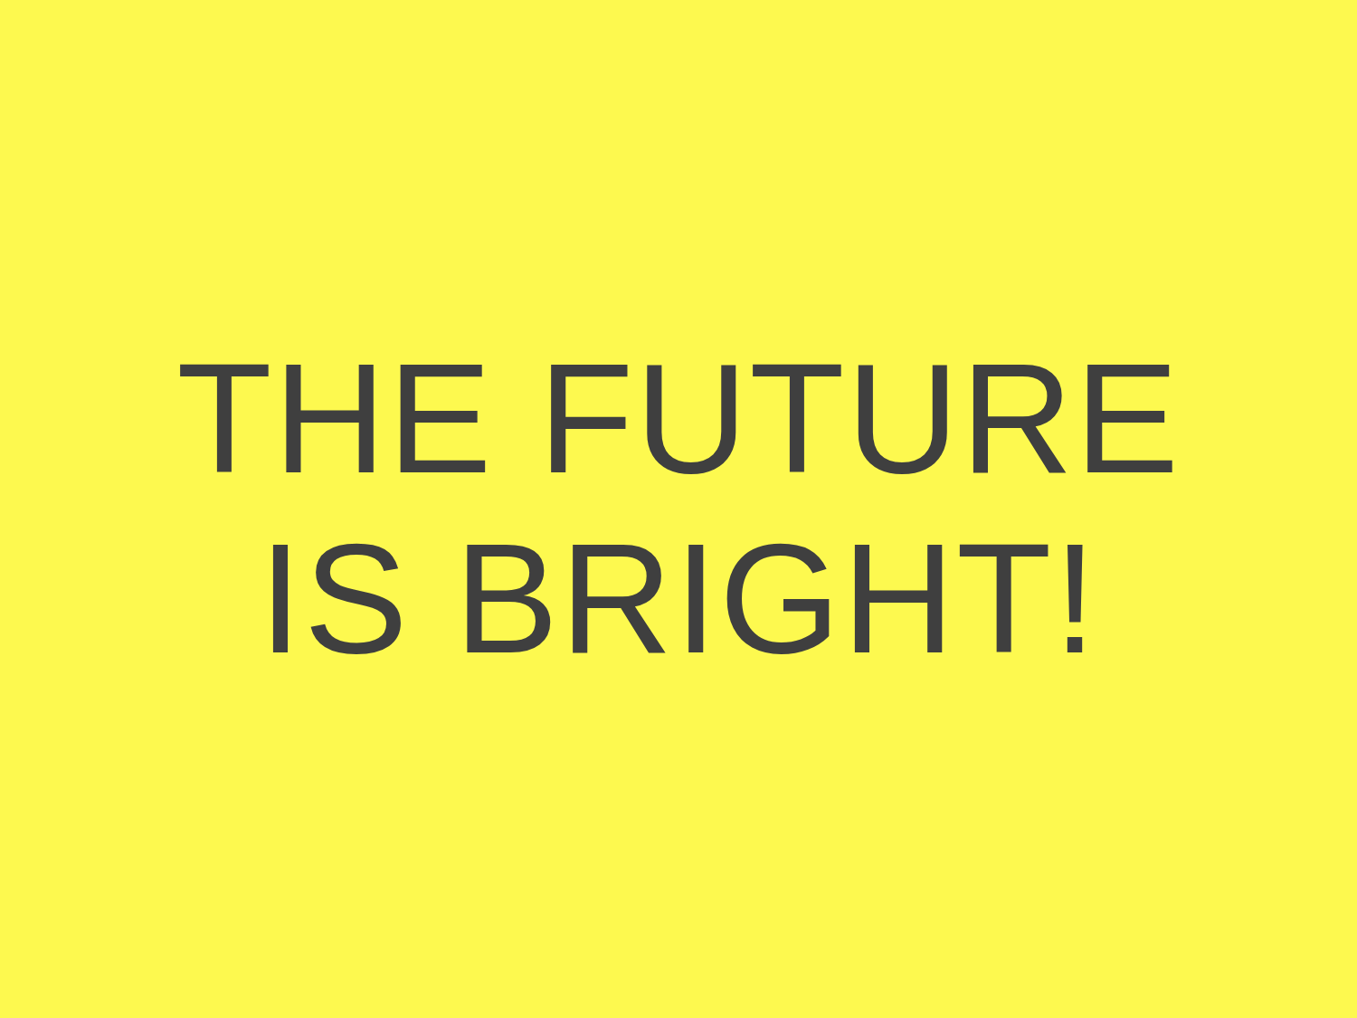THE FUTURE IS BRIGHT!